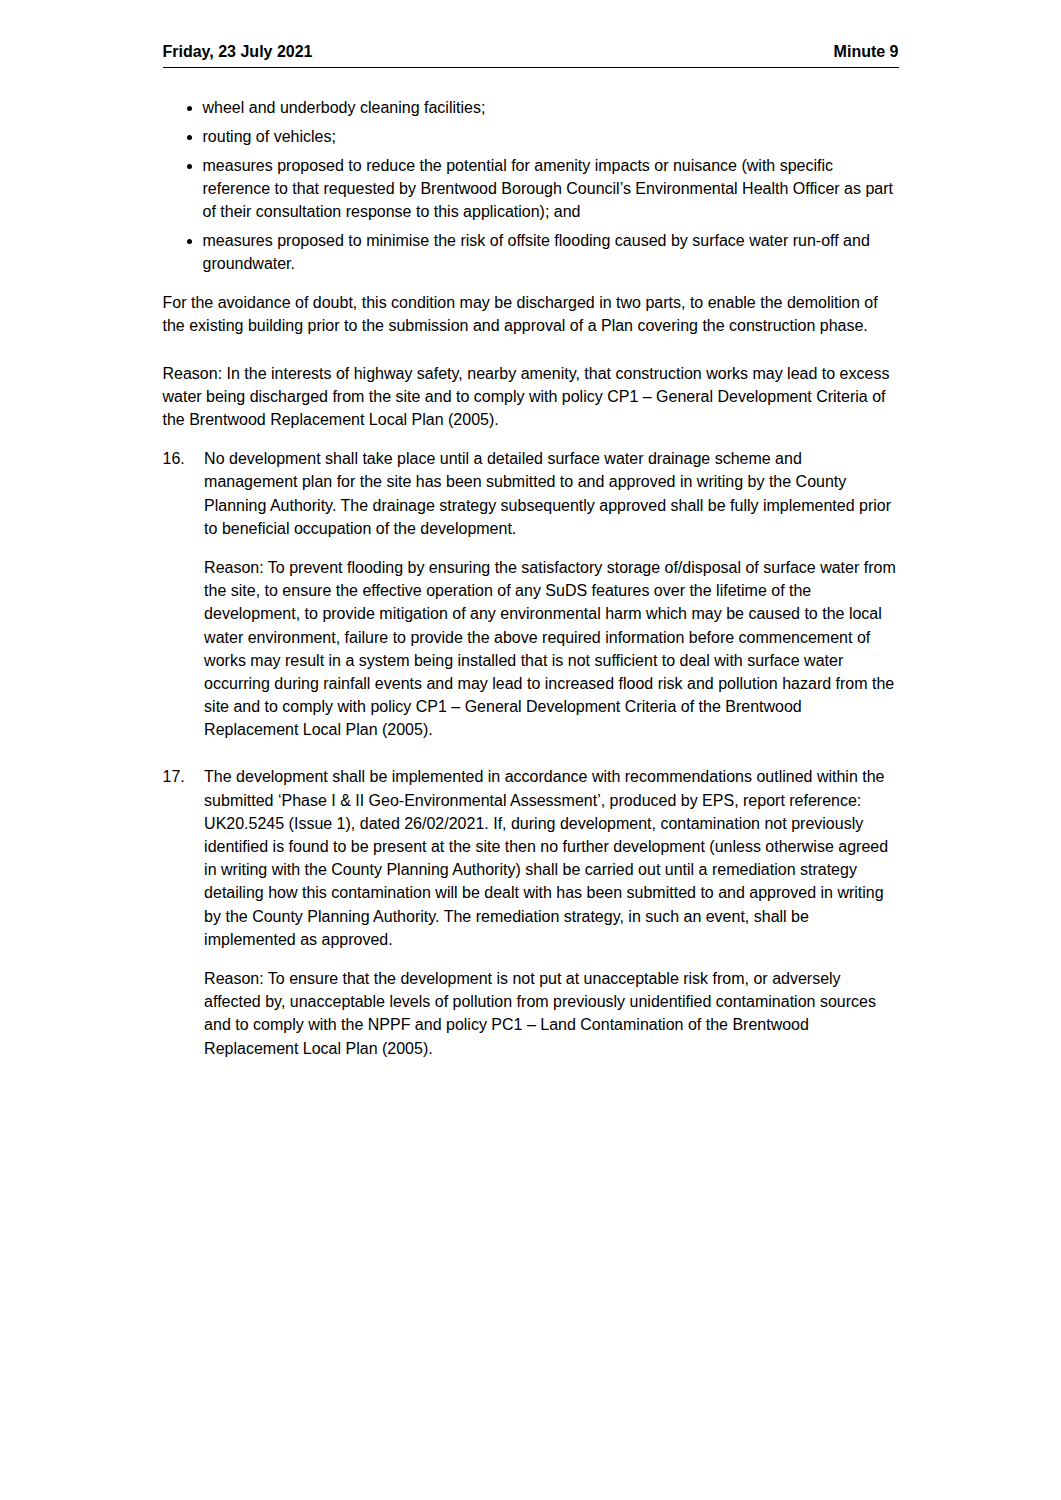Friday, 23 July 2021 Minute 9
wheel and underbody cleaning facilities;
routing of vehicles;
measures proposed to reduce the potential for amenity impacts or nuisance (with specific reference to that requested by Brentwood Borough Council’s Environmental Health Officer as part of their consultation response to this application); and
measures proposed to minimise the risk of offsite flooding caused by surface water run-off and groundwater.
For the avoidance of doubt, this condition may be discharged in two parts, to enable the demolition of the existing building prior to the submission and approval of a Plan covering the construction phase.
Reason: In the interests of highway safety, nearby amenity, that construction works may lead to excess water being discharged from the site and to comply with policy CP1 – General Development Criteria of the Brentwood Replacement Local Plan (2005).
16.
No development shall take place until a detailed surface water drainage scheme and management plan for the site has been submitted to and approved in writing by the County Planning Authority. The drainage strategy subsequently approved shall be fully implemented prior to beneficial occupation of the development.
Reason: To prevent flooding by ensuring the satisfactory storage of/disposal of surface water from the site, to ensure the effective operation of any SuDS features over the lifetime of the development, to provide mitigation of any environmental harm which may be caused to the local water environment, failure to provide the above required information before commencement of works may result in a system being installed that is not sufficient to deal with surface water occurring during rainfall events and may lead to increased flood risk and pollution hazard from the site and to comply with policy CP1 – General Development Criteria of the Brentwood Replacement Local Plan (2005).
17.
The development shall be implemented in accordance with recommendations outlined within the submitted ‘Phase I & II Geo-Environmental Assessment’, produced by EPS, report reference: UK20.5245 (Issue 1), dated 26/02/2021. If, during development, contamination not previously identified is found to be present at the site then no further development (unless otherwise agreed in writing with the County Planning Authority) shall be carried out until a remediation strategy detailing how this contamination will be dealt with has been submitted to and approved in writing by the County Planning Authority. The remediation strategy, in such an event, shall be implemented as approved.
Reason: To ensure that the development is not put at unacceptable risk from, or adversely affected by, unacceptable levels of pollution from previously unidentified contamination sources and to comply with the NPPF and policy PC1 – Land Contamination of the Brentwood Replacement Local Plan (2005).